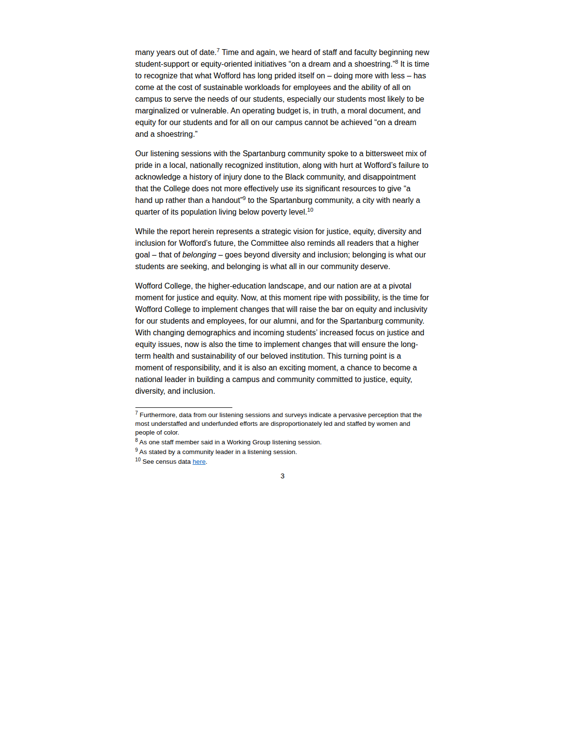many years out of date.7 Time and again, we heard of staff and faculty beginning new student-support or equity-oriented initiatives “on a dream and a shoestring.”8 It is time to recognize that what Wofford has long prided itself on – doing more with less – has come at the cost of sustainable workloads for employees and the ability of all on campus to serve the needs of our students, especially our students most likely to be marginalized or vulnerable. An operating budget is, in truth, a moral document, and equity for our students and for all on our campus cannot be achieved “on a dream and a shoestring.”
Our listening sessions with the Spartanburg community spoke to a bittersweet mix of pride in a local, nationally recognized institution, along with hurt at Wofford’s failure to acknowledge a history of injury done to the Black community, and disappointment that the College does not more effectively use its significant resources to give “a hand up rather than a handout”9 to the Spartanburg community, a city with nearly a quarter of its population living below poverty level.10
While the report herein represents a strategic vision for justice, equity, diversity and inclusion for Wofford’s future, the Committee also reminds all readers that a higher goal – that of belonging – goes beyond diversity and inclusion; belonging is what our students are seeking, and belonging is what all in our community deserve.
Wofford College, the higher-education landscape, and our nation are at a pivotal moment for justice and equity. Now, at this moment ripe with possibility, is the time for Wofford College to implement changes that will raise the bar on equity and inclusivity for our students and employees, for our alumni, and for the Spartanburg community. With changing demographics and incoming students’ increased focus on justice and equity issues, now is also the time to implement changes that will ensure the long-term health and sustainability of our beloved institution. This turning point is a moment of responsibility, and it is also an exciting moment, a chance to become a national leader in building a campus and community committed to justice, equity, diversity, and inclusion.
7 Furthermore, data from our listening sessions and surveys indicate a pervasive perception that the most understaffed and underfunded efforts are disproportionately led and staffed by women and people of color.
8 As one staff member said in a Working Group listening session.
9 As stated by a community leader in a listening session.
10 See census data here.
3